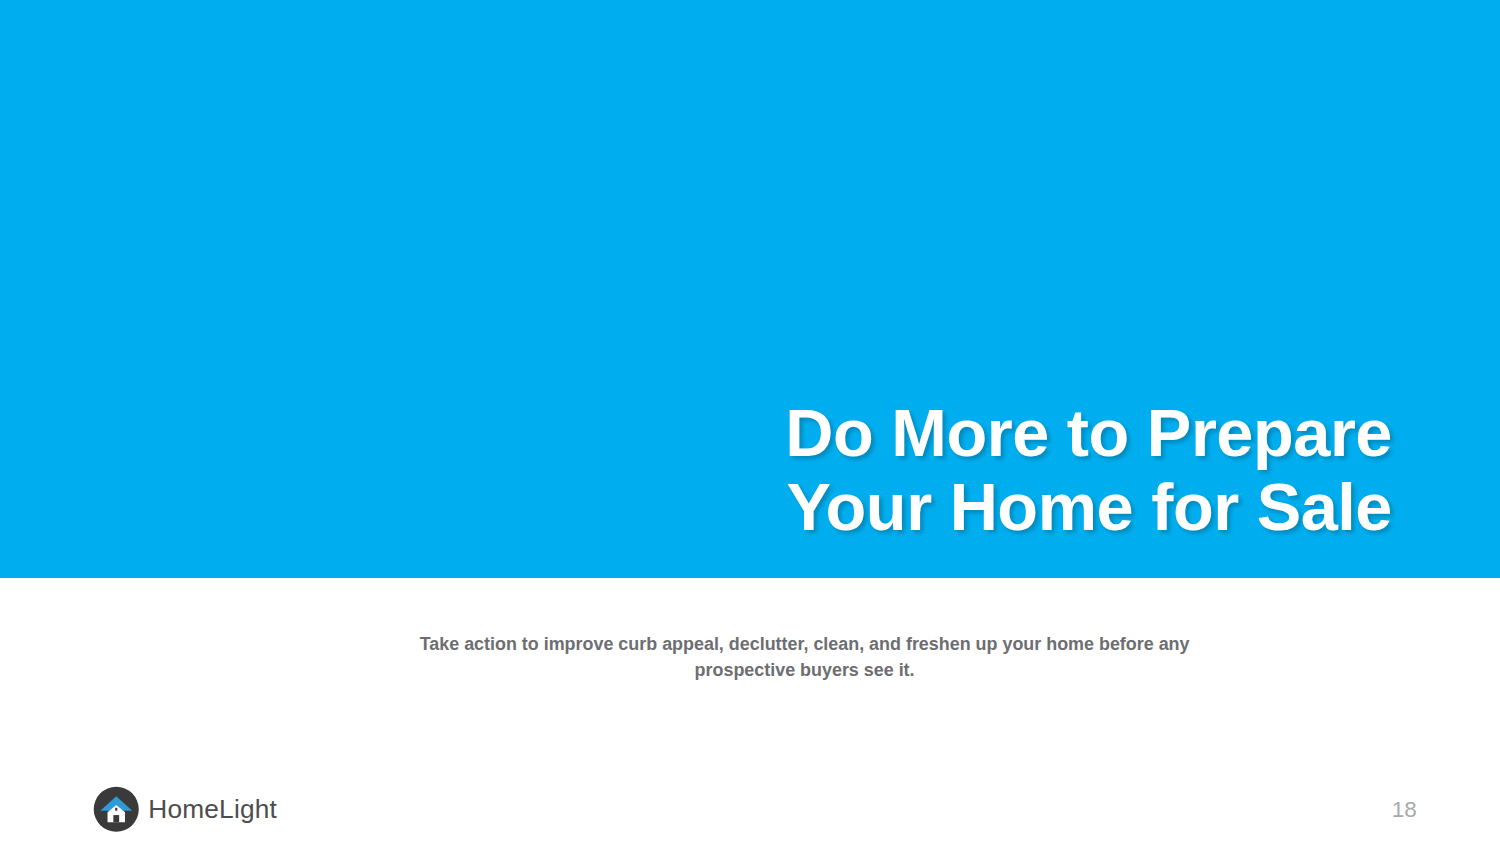Do More to Prepare
Your Home for Sale
Take action to improve curb appeal, declutter, clean, and freshen up your home before any prospective buyers see it.
HomeLight
18